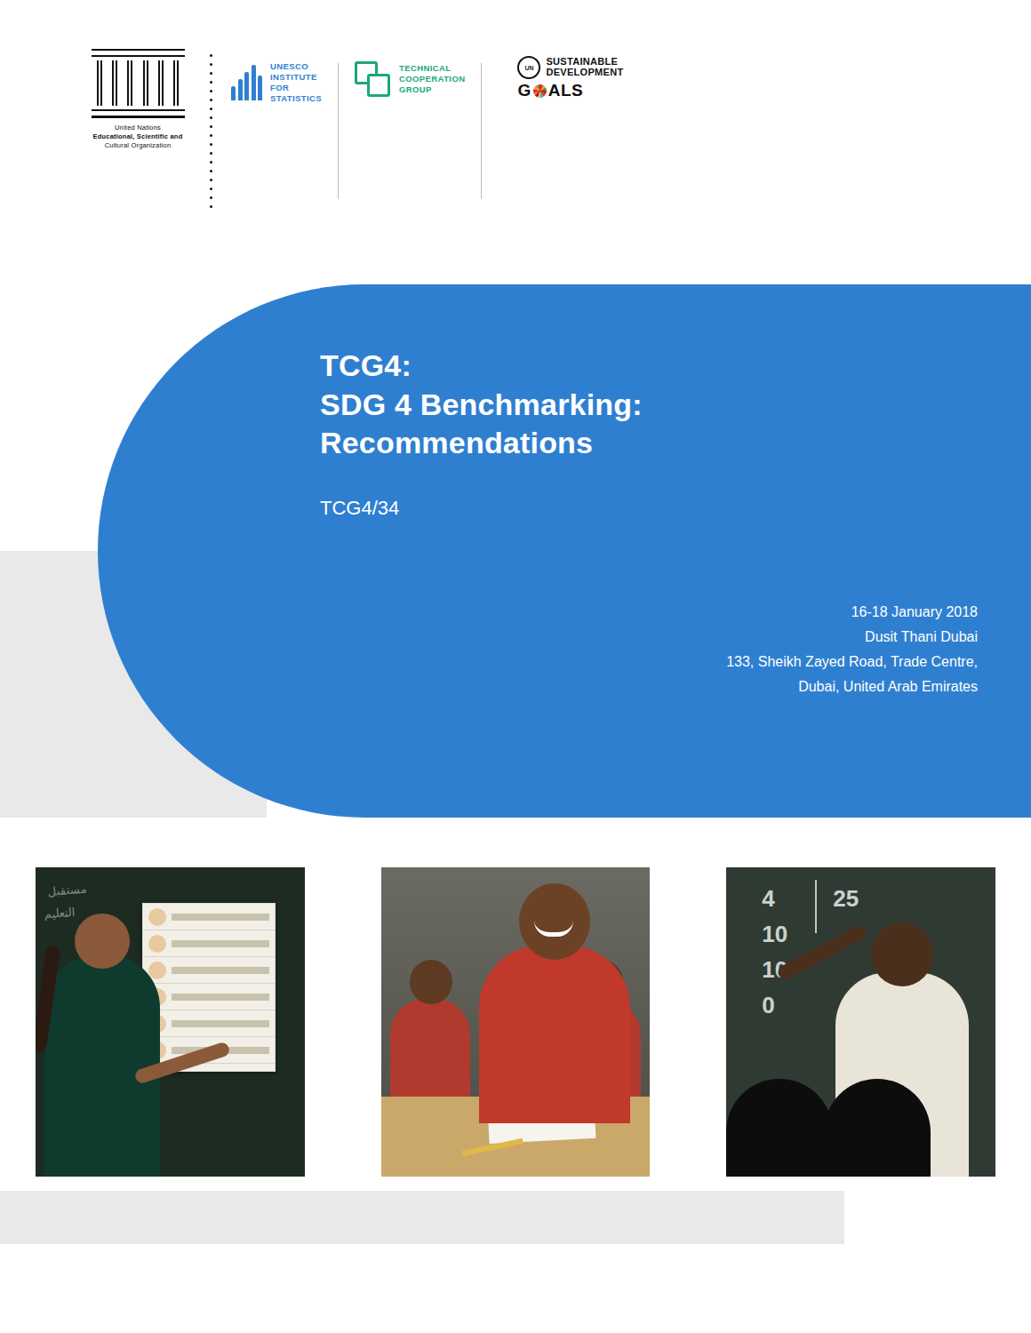United Nations
Educational, Scientific and
Cultural Organization
UNESCO
INSTITUTE
FOR
STATISTICS
TECHNICAL
COOPERATION
GROUP
UN
SUSTAINABLE
DEVELOPMENT
G ALS
TCG4:
SDG 4 Benchmarking:
Recommendations
TCG4/34
16-18 January 2018
Dusit Thani Dubai
133, Sheikh Zayed Road, Trade Centre,
Dubai, United Arab Emirates
مستقبل التعليم
4 25 10 10 0